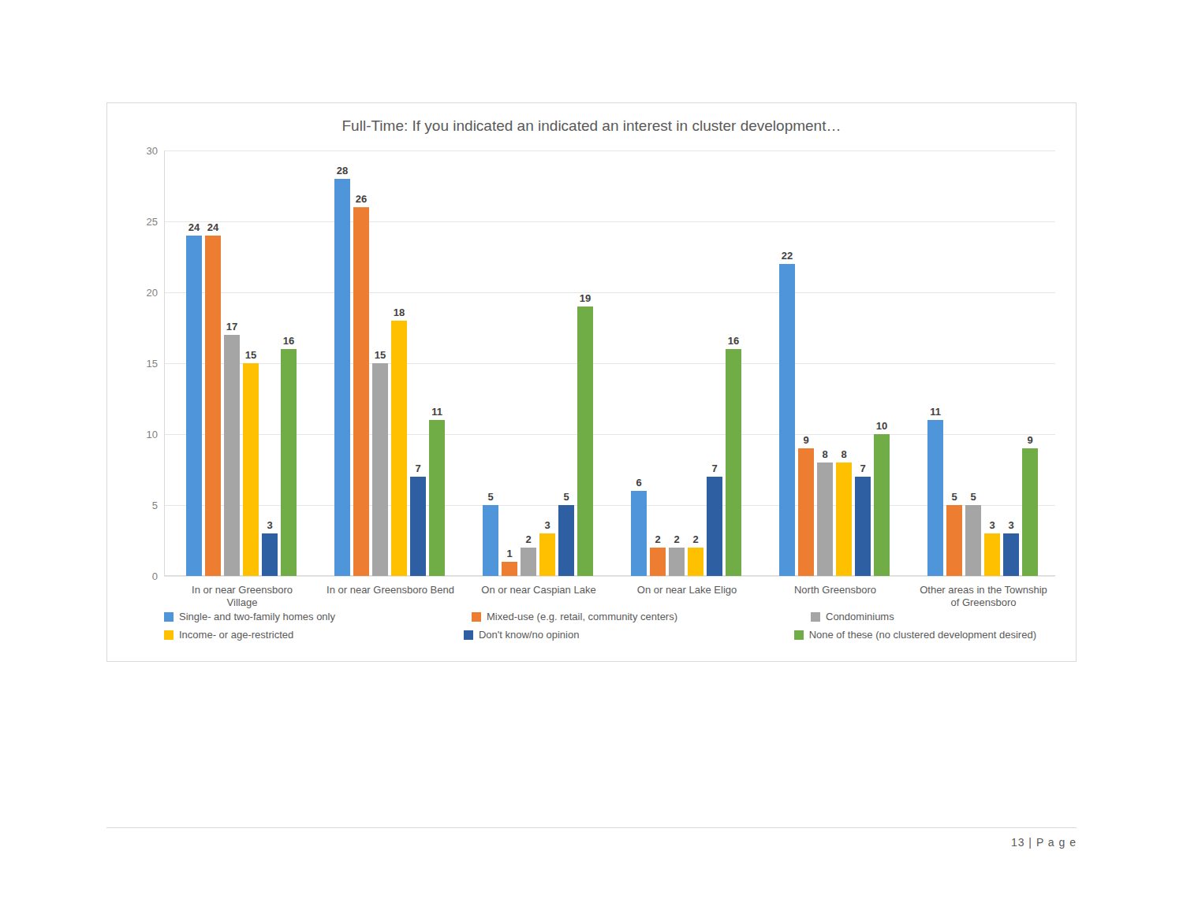Full-Time: If you indicated an indicated an interest in cluster development…
30
25
20
15
10
5
0
24
24
17
15
3
16
In or near Greensboro
Village
28
26
15
18
7
11
In or near Greensboro Bend
5
1
2
3
5
19
On or near Caspian Lake
6
2
2
2
7
16
On or near Lake Eligo
22
9
8
8
7
10
North Greensboro
11
5
5
3
3
9
Other areas in the Township
of Greensboro
Single- and two-family homes only
Mixed-use (e.g. retail, community centers)
Condominiums
Income- or age-restricted
Don't know/no opinion
None of these (no clustered development desired)
13 | P a g e